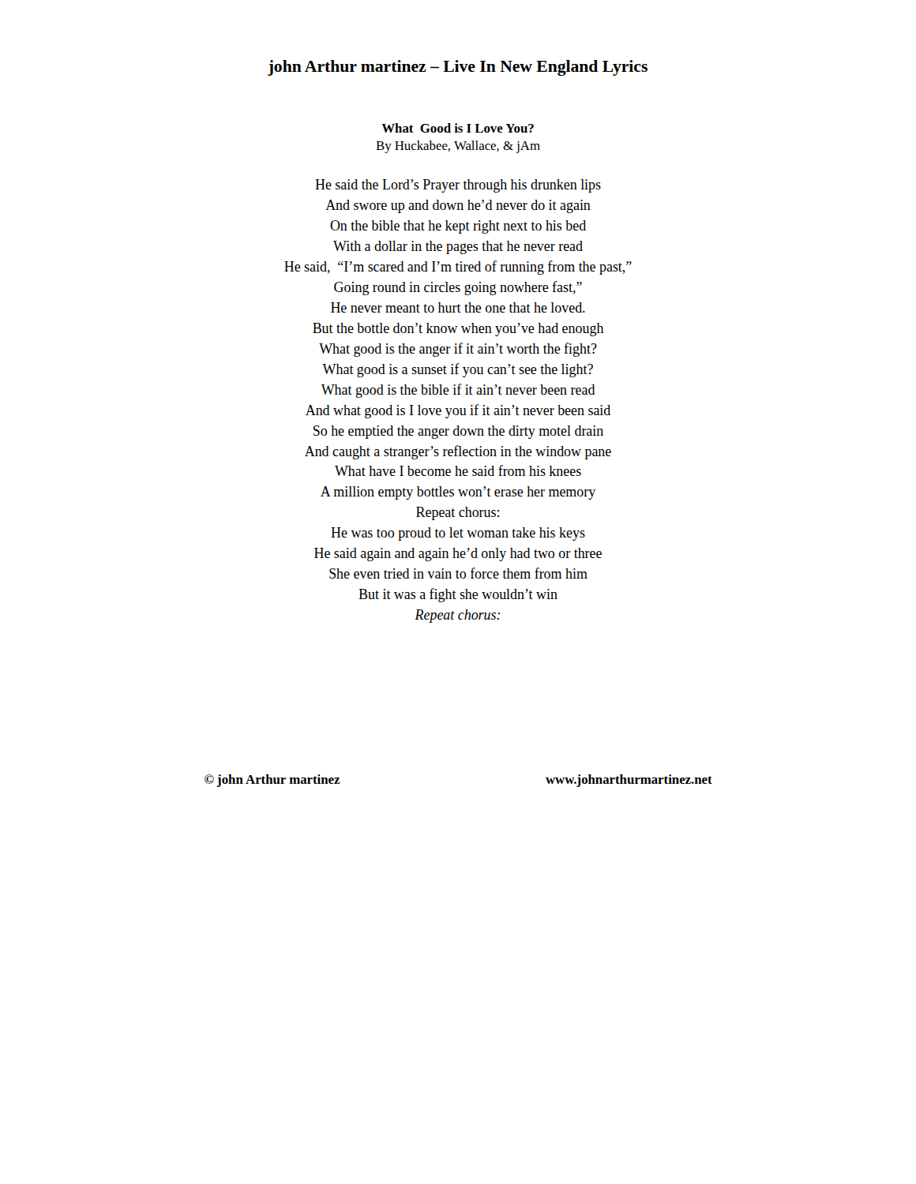john Arthur martinez – Live In New England Lyrics
What Good is I Love You?
By Huckabee, Wallace, & jAm
He said the Lord’s Prayer through his drunken lips
And swore up and down he’d never do it again
On the bible that he kept right next to his bed
With a dollar in the pages that he never read
He said, “I’m scared and I’m tired of running from the past,”
Going round in circles going nowhere fast,”
He never meant to hurt the one that he loved.
But the bottle don’t know when you’ve had enough
What good is the anger if it ain’t worth the fight?
What good is a sunset if you can’t see the light?
What good is the bible if it ain’t never been read
And what good is I love you if it ain’t never been said
So he emptied the anger down the dirty motel drain
And caught a stranger’s reflection in the window pane
What have I become he said from his knees
A million empty bottles won’t erase her memory
Repeat chorus:
He was too proud to let woman take his keys
He said again and again he’d only had two or three
She even tried in vain to force them from him
But it was a fight she wouldn’t win
Repeat chorus:
© john Arthur martinez www.johnarthurmartinez.net